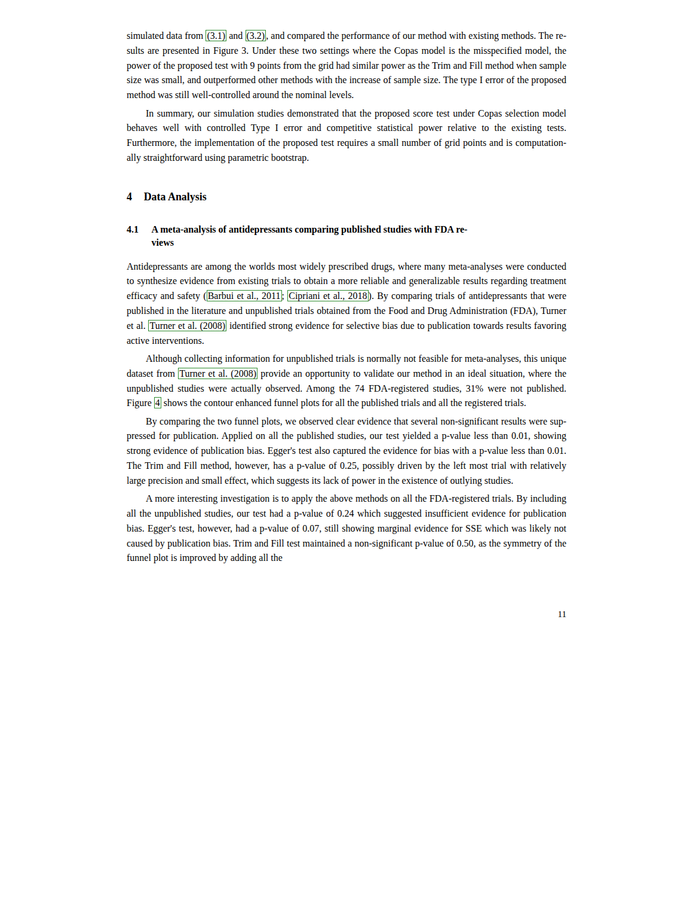simulated data from (3.1) and (3.2), and compared the performance of our method with existing methods. The results are presented in Figure 3. Under these two settings where the Copas model is the misspecified model, the power of the proposed test with 9 points from the grid had similar power as the Trim and Fill method when sample size was small, and outperformed other methods with the increase of sample size. The type I error of the proposed method was still well-controlled around the nominal levels.
In summary, our simulation studies demonstrated that the proposed score test under Copas selection model behaves well with controlled Type I error and competitive statistical power relative to the existing tests. Furthermore, the implementation of the proposed test requires a small number of grid points and is computationally straightforward using parametric bootstrap.
4 Data Analysis
4.1 A meta-analysis of antidepressants comparing published studies with FDA re-views
Antidepressants are among the worlds most widely prescribed drugs, where many meta-analyses were conducted to synthesize evidence from existing trials to obtain a more reliable and generalizable results regarding treatment efficacy and safety (Barbui et al., 2011; Cipriani et al., 2018). By comparing trials of antidepressants that were published in the literature and unpublished trials obtained from the Food and Drug Administration (FDA), Turner et al. Turner et al. (2008) identified strong evidence for selective bias due to publication towards results favoring active interventions.
Although collecting information for unpublished trials is normally not feasible for meta-analyses, this unique dataset from Turner et al. (2008) provide an opportunity to validate our method in an ideal situation, where the unpublished studies were actually observed. Among the 74 FDA-registered studies, 31% were not published. Figure 4 shows the contour enhanced funnel plots for all the published trials and all the registered trials.
By comparing the two funnel plots, we observed clear evidence that several non-significant results were suppressed for publication. Applied on all the published studies, our test yielded a p-value less than 0.01, showing strong evidence of publication bias. Egger's test also captured the evidence for bias with a p-value less than 0.01. The Trim and Fill method, however, has a p-value of 0.25, possibly driven by the left most trial with relatively large precision and small effect, which suggests its lack of power in the existence of outlying studies.
A more interesting investigation is to apply the above methods on all the FDA-registered trials. By including all the unpublished studies, our test had a p-value of 0.24 which suggested insufficient evidence for publication bias. Egger's test, however, had a p-value of 0.07, still showing marginal evidence for SSE which was likely not caused by publication bias. Trim and Fill test maintained a non-significant p-value of 0.50, as the symmetry of the funnel plot is improved by adding all the
11